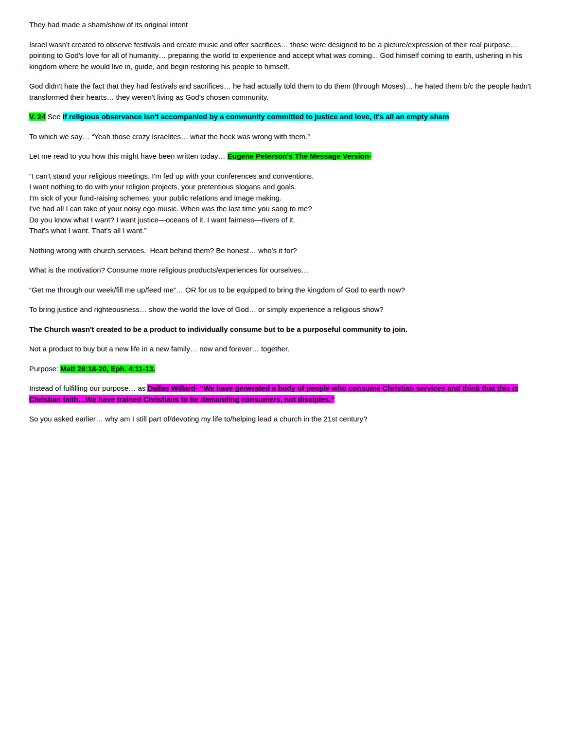They had made a sham/show of its original intent
Israel wasn't created to observe festivals and create music and offer sacrifices… those were designed to be a picture/expression of their real purpose… pointing to God's love for all of humanity… preparing the world to experience and accept what was coming... God himself coming to earth, ushering in his kingdom where he would live in, guide, and begin restoring his people to himself.
God didn't hate the fact that they had festivals and sacrifices… he had actually told them to do them (through Moses)… he hated them b/c the people hadn't transformed their hearts… they weren't living as God's chosen community.
V. 24 See if religious observance isn't accompanied by a community committed to justice and love, it's all an empty sham.
To which we say… “Yeah those crazy Israelites… what the heck was wrong with them.”
Let me read to you how this might have been written today… Eugene Peterson's The Message Version-
“I can't stand your religious meetings. I'm fed up with your conferences and conventions.
I want nothing to do with your religion projects, your pretentious slogans and goals.
I'm sick of your fund-raising schemes, your public relations and image making.
I've had all I can take of your noisy ego-music. When was the last time you sang to me?
Do you know what I want? I want justice—oceans of it. I want fairness—rivers of it.
That's what I want. That's all I want.”
Nothing wrong with church services. Heart behind them? Be honest… who's it for?
What is the motivation? Consume more religious products/experiences for ourselves…
“Get me through our week/fill me up/feed me”… OR for us to be equipped to bring the kingdom of God to earth now?
To bring justice and righteousness… show the world the love of God… or simply experience a religious show?
The Church wasn't created to be a product to individually consume but to be a purposeful community to join.
Not a product to buy but a new life in a new family… now and forever… together.
Purpose: Matt 28:18-20, Eph. 4:11-13.
Instead of fulfilling our purpose… as Dallas Willard- “We have generated a body of people who consume Christian services and think that this is Christian faith…We have trained Christians to be demanding consumers, not disciples.”
So you asked earlier… why am I still part of/devoting my life to/helping lead a church in the 21st century?